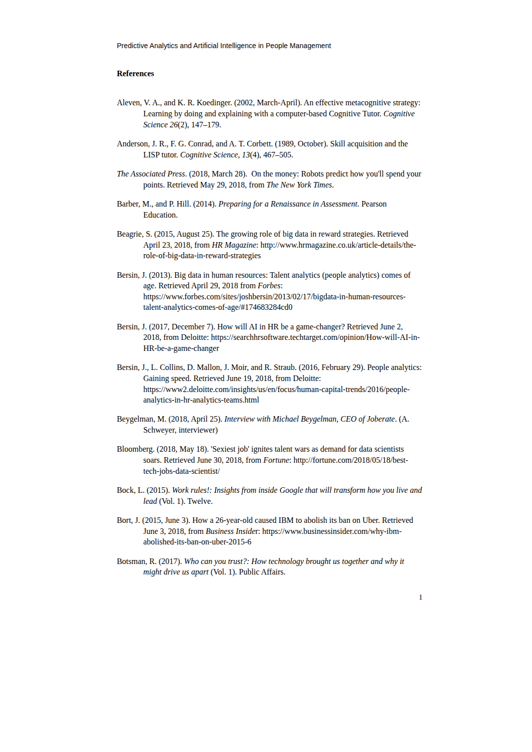Predictive Analytics and Artificial Intelligence in People Management
References
Aleven, V. A., and K. R. Koedinger. (2002, March-April). An effective metacognitive strategy: Learning by doing and explaining with a computer-based Cognitive Tutor. Cognitive Science 26(2), 147–179.
Anderson, J. R., F. G. Conrad, and A. T. Corbett. (1989, October). Skill acquisition and the LISP tutor. Cognitive Science, 13(4), 467–505.
The Associated Press. (2018, March 28). On the money: Robots predict how you'll spend your points. Retrieved May 29, 2018, from The New York Times.
Barber, M., and P. Hill. (2014). Preparing for a Renaissance in Assessment. Pearson Education.
Beagrie, S. (2015, August 25). The growing role of big data in reward strategies. Retrieved April 23, 2018, from HR Magazine: http://www.hrmagazine.co.uk/article-details/the-role-of-big-data-in-reward-strategies
Bersin, J. (2013). Big data in human resources: Talent analytics (people analytics) comes of age. Retrieved April 29, 2018 from Forbes: https://www.forbes.com/sites/joshbersin/2013/02/17/bigdata-in-human-resources-talent-analytics-comes-of-age/#174683284cd0
Bersin, J. (2017, December 7). How will AI in HR be a game-changer? Retrieved June 2, 2018, from Deloitte: https://searchhrsoftware.techtarget.com/opinion/How-will-AI-in-HR-be-a-game-changer
Bersin, J., L. Collins, D. Mallon, J. Moir, and R. Straub. (2016, February 29). People analytics: Gaining speed. Retrieved June 19, 2018, from Deloitte: https://www2.deloitte.com/insights/us/en/focus/human-capital-trends/2016/people-analytics-in-hr-analytics-teams.html
Beygelman, M. (2018, April 25). Interview with Michael Beygelman, CEO of Joberate. (A. Schweyer, interviewer)
Bloomberg. (2018, May 18). 'Sexiest job' ignites talent wars as demand for data scientists soars. Retrieved June 30, 2018, from Fortune: http://fortune.com/2018/05/18/best-tech-jobs-data-scientist/
Bock, L. (2015). Work rules!: Insights from inside Google that will transform how you live and lead (Vol. 1). Twelve.
Bort, J. (2015, June 3). How a 26-year-old caused IBM to abolish its ban on Uber. Retrieved June 3, 2018, from Business Insider: https://www.businessinsider.com/why-ibm-abolished-its-ban-on-uber-2015-6
Botsman, R. (2017). Who can you trust?: How technology brought us together and why it might drive us apart (Vol. 1). Public Affairs.
1